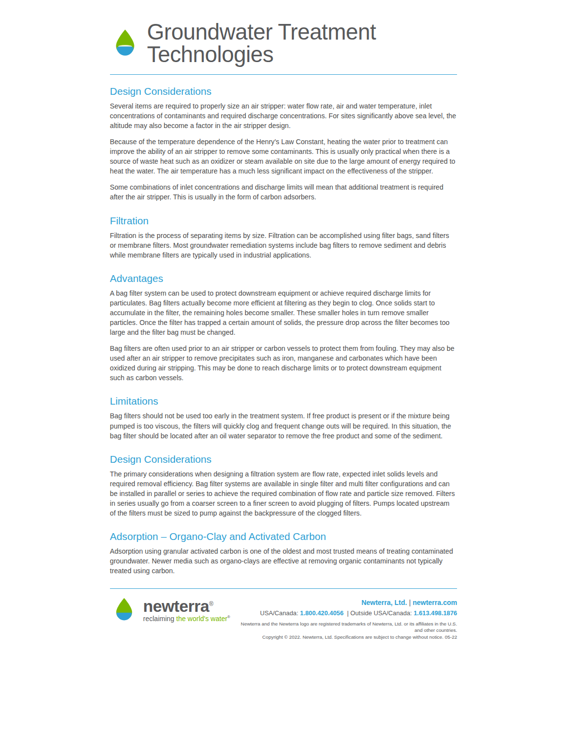Newterra droplet logo
Groundwater Treatment Technologies
Design Considerations
Several items are required to properly size an air stripper: water flow rate, air and water temperature, inlet concentrations of contaminants and required discharge concentrations. For sites significantly above sea level, the altitude may also become a factor in the air stripper design.
Because of the temperature dependence of the Henry's Law Constant, heating the water prior to treatment can improve the ability of an air stripper to remove some contaminants. This is usually only practical when there is a source of waste heat such as an oxidizer or steam available on site due to the large amount of energy required to heat the water. The air temperature has a much less significant impact on the effectiveness of the stripper.
Some combinations of inlet concentrations and discharge limits will mean that additional treatment is required after the air stripper. This is usually in the form of carbon adsorbers.
Filtration
Filtration is the process of separating items by size. Filtration can be accomplished using filter bags, sand filters or membrane filters. Most groundwater remediation systems include bag filters to remove sediment and debris while membrane filters are typically used in industrial applications.
Advantages
A bag filter system can be used to protect downstream equipment or achieve required discharge limits for particulates. Bag filters actually become more efficient at filtering as they begin to clog. Once solids start to accumulate in the filter, the remaining holes become smaller. These smaller holes in turn remove smaller particles. Once the filter has trapped a certain amount of solids, the pressure drop across the filter becomes too large and the filter bag must be changed.
Bag filters are often used prior to an air stripper or carbon vessels to protect them from fouling. They may also be used after an air stripper to remove precipitates such as iron, manganese and carbonates which have been oxidized during air stripping. This may be done to reach discharge limits or to protect downstream equipment such as carbon vessels.
Limitations
Bag filters should not be used too early in the treatment system. If free product is present or if the mixture being pumped is too viscous, the filters will quickly clog and frequent change outs will be required. In this situation, the bag filter should be located after an oil water separator to remove the free product and some of the sediment.
Design Considerations
The primary considerations when designing a filtration system are flow rate, expected inlet solids levels and required removal efficiency. Bag filter systems are available in single filter and multi filter configurations and can be installed in parallel or series to achieve the required combination of flow rate and particle size removed. Filters in series usually go from a coarser screen to a finer screen to avoid plugging of filters. Pumps located upstream of the filters must be sized to pump against the backpressure of the clogged filters.
Adsorption – Organo-Clay and Activated Carbon
Adsorption using granular activated carbon is one of the oldest and most trusted means of treating contaminated groundwater. Newer media such as organo-clays are effective at removing organic contaminants not typically treated using carbon.
Newterra droplet logo
newterra®
reclaiming the world's water®
Newterra, Ltd. | newterra.com
USA/Canada: 1.800.420.4056 | Outside USA/Canada: 1.613.498.1876
Newterra and the Newterra logo are registered trademarks of Newterra, Ltd. or its affiliates in the U.S. and other countries.
Copyright © 2022. Newterra, Ltd. Specifications are subject to change without notice. 05-22